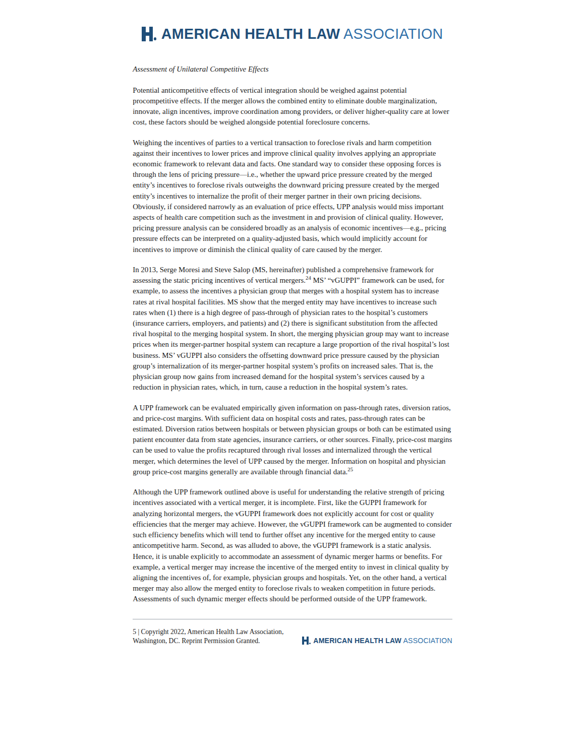AMERICAN HEALTH LAW ASSOCIATION
Assessment of Unilateral Competitive Effects
Potential anticompetitive effects of vertical integration should be weighed against potential procompetitive effects. If the merger allows the combined entity to eliminate double marginalization, innovate, align incentives, improve coordination among providers, or deliver higher-quality care at lower cost, these factors should be weighed alongside potential foreclosure concerns.
Weighing the incentives of parties to a vertical transaction to foreclose rivals and harm competition against their incentives to lower prices and improve clinical quality involves applying an appropriate economic framework to relevant data and facts. One standard way to consider these opposing forces is through the lens of pricing pressure—i.e., whether the upward price pressure created by the merged entity’s incentives to foreclose rivals outweighs the downward pricing pressure created by the merged entity’s incentives to internalize the profit of their merger partner in their own pricing decisions. Obviously, if considered narrowly as an evaluation of price effects, UPP analysis would miss important aspects of health care competition such as the investment in and provision of clinical quality. However, pricing pressure analysis can be considered broadly as an analysis of economic incentives—e.g., pricing pressure effects can be interpreted on a quality-adjusted basis, which would implicitly account for incentives to improve or diminish the clinical quality of care caused by the merger.
In 2013, Serge Moresi and Steve Salop (MS, hereinafter) published a comprehensive framework for assessing the static pricing incentives of vertical mergers.24 MS’ “vGUPPI” framework can be used, for example, to assess the incentives a physician group that merges with a hospital system has to increase rates at rival hospital facilities. MS show that the merged entity may have incentives to increase such rates when (1) there is a high degree of pass-through of physician rates to the hospital’s customers (insurance carriers, employers, and patients) and (2) there is significant substitution from the affected rival hospital to the merging hospital system. In short, the merging physician group may want to increase prices when its merger-partner hospital system can recapture a large proportion of the rival hospital’s lost business. MS’ vGUPPI also considers the offsetting downward price pressure caused by the physician group’s internalization of its merger-partner hospital system’s profits on increased sales. That is, the physician group now gains from increased demand for the hospital system’s services caused by a reduction in physician rates, which, in turn, cause a reduction in the hospital system’s rates.
A UPP framework can be evaluated empirically given information on pass-through rates, diversion ratios, and price-cost margins. With sufficient data on hospital costs and rates, pass-through rates can be estimated. Diversion ratios between hospitals or between physician groups or both can be estimated using patient encounter data from state agencies, insurance carriers, or other sources. Finally, price-cost margins can be used to value the profits recaptured through rival losses and internalized through the vertical merger, which determines the level of UPP caused by the merger. Information on hospital and physician group price-cost margins generally are available through financial data.25
Although the UPP framework outlined above is useful for understanding the relative strength of pricing incentives associated with a vertical merger, it is incomplete. First, like the GUPPI framework for analyzing horizontal mergers, the vGUPPI framework does not explicitly account for cost or quality efficiencies that the merger may achieve. However, the vGUPPI framework can be augmented to consider such efficiency benefits which will tend to further offset any incentive for the merged entity to cause anticompetitive harm. Second, as was alluded to above, the vGUPPI framework is a static analysis. Hence, it is unable explicitly to accommodate an assessment of dynamic merger harms or benefits. For example, a vertical merger may increase the incentive of the merged entity to invest in clinical quality by aligning the incentives of, for example, physician groups and hospitals. Yet, on the other hand, a vertical merger may also allow the merged entity to foreclose rivals to weaken competition in future periods. Assessments of such dynamic merger effects should be performed outside of the UPP framework.
5 | Copyright 2022, American Health Law Association,
Washington, DC. Reprint Permission Granted.
AMERICAN HEALTH LAW ASSOCIATION